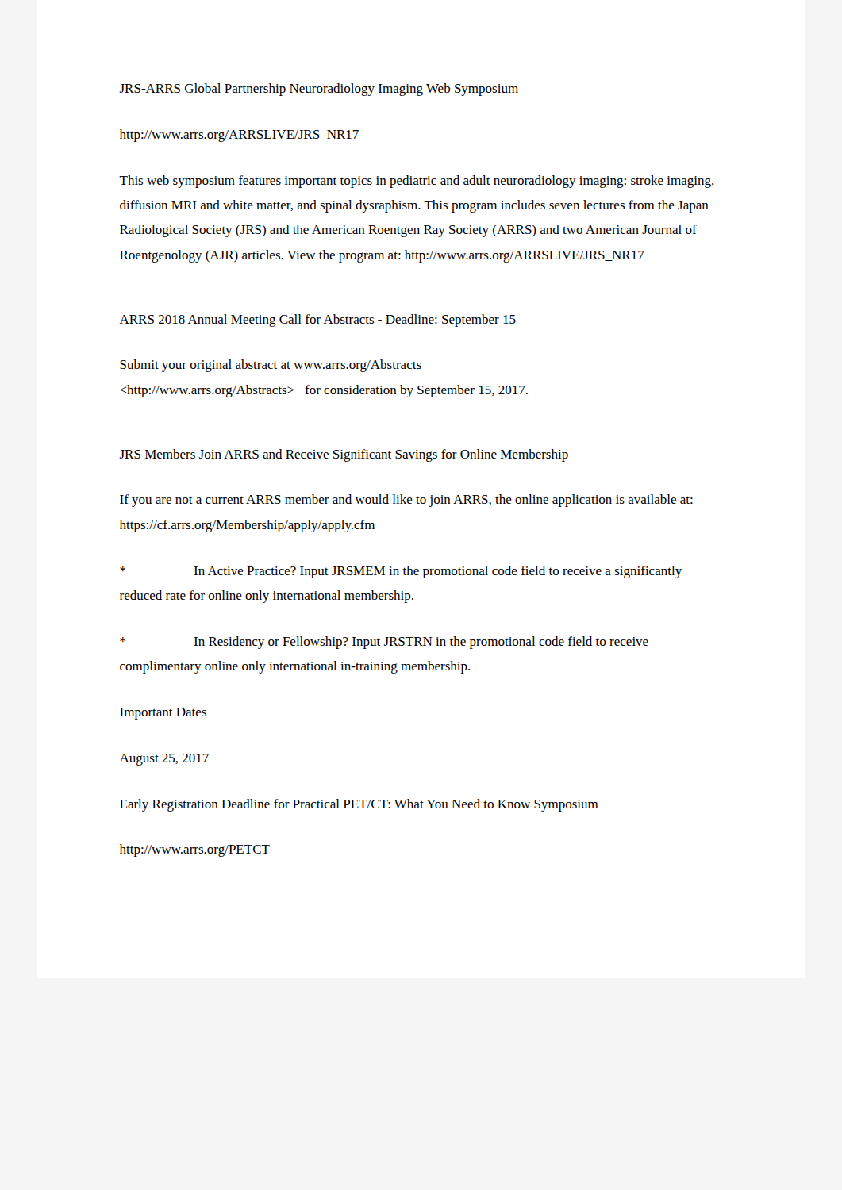JRS-ARRS Global Partnership Neuroradiology Imaging Web Symposium
http://www.arrs.org/ARRSLIVE/JRS_NR17
This web symposium features important topics in pediatric and adult neuroradiology imaging: stroke imaging, diffusion MRI and white matter, and spinal dysraphism. This program includes seven lectures from the Japan Radiological Society (JRS) and the American Roentgen Ray Society (ARRS) and two American Journal of Roentgenology (AJR) articles. View the program at: http://www.arrs.org/ARRSLIVE/JRS_NR17
ARRS 2018 Annual Meeting Call for Abstracts - Deadline: September 15
Submit your original abstract at www.arrs.org/Abstracts
<http://www.arrs.org/Abstracts> for consideration by September 15, 2017.
JRS Members Join ARRS and Receive Significant Savings for Online Membership
If you are not a current ARRS member and would like to join ARRS, the online application is available at: https://cf.arrs.org/Membership/apply/apply.cfm
*In Active Practice? Input JRSMEM in the promotional code field to receive a significantly reduced rate for online only international membership.
*In Residency or Fellowship? Input JRSTRN in the promotional code field to receive complimentary online only international in-training membership.
Important Dates
August 25, 2017
Early Registration Deadline for Practical PET/CT: What You Need to Know Symposium
http://www.arrs.org/PETCT